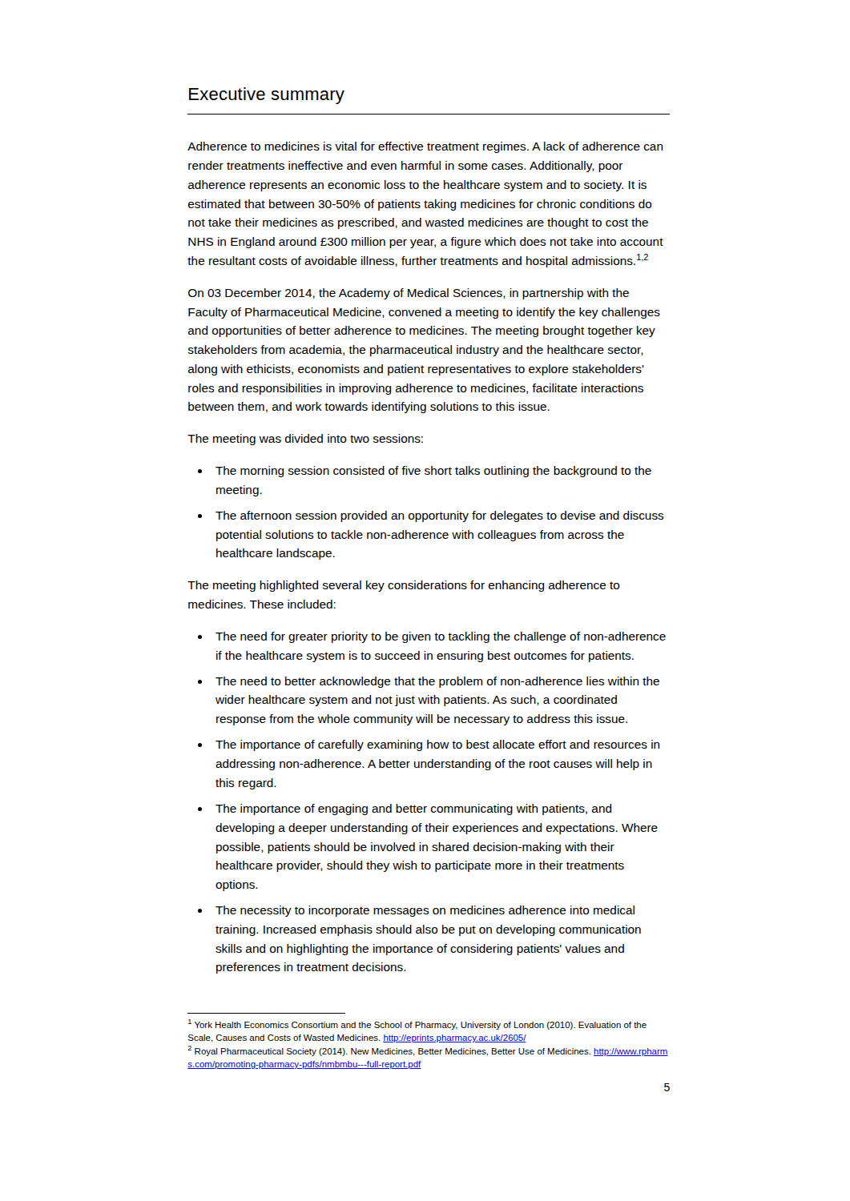Executive summary
Adherence to medicines is vital for effective treatment regimes. A lack of adherence can render treatments ineffective and even harmful in some cases. Additionally, poor adherence represents an economic loss to the healthcare system and to society. It is estimated that between 30-50% of patients taking medicines for chronic conditions do not take their medicines as prescribed, and wasted medicines are thought to cost the NHS in England around £300 million per year, a figure which does not take into account the resultant costs of avoidable illness, further treatments and hospital admissions.1,2
On 03 December 2014, the Academy of Medical Sciences, in partnership with the Faculty of Pharmaceutical Medicine, convened a meeting to identify the key challenges and opportunities of better adherence to medicines. The meeting brought together key stakeholders from academia, the pharmaceutical industry and the healthcare sector, along with ethicists, economists and patient representatives to explore stakeholders' roles and responsibilities in improving adherence to medicines, facilitate interactions between them, and work towards identifying solutions to this issue.
The meeting was divided into two sessions:
The morning session consisted of five short talks outlining the background to the meeting.
The afternoon session provided an opportunity for delegates to devise and discuss potential solutions to tackle non-adherence with colleagues from across the healthcare landscape.
The meeting highlighted several key considerations for enhancing adherence to medicines. These included:
The need for greater priority to be given to tackling the challenge of non-adherence if the healthcare system is to succeed in ensuring best outcomes for patients.
The need to better acknowledge that the problem of non-adherence lies within the wider healthcare system and not just with patients. As such, a coordinated response from the whole community will be necessary to address this issue.
The importance of carefully examining how to best allocate effort and resources in addressing non-adherence. A better understanding of the root causes will help in this regard.
The importance of engaging and better communicating with patients, and developing a deeper understanding of their experiences and expectations. Where possible, patients should be involved in shared decision-making with their healthcare provider, should they wish to participate more in their treatments options.
The necessity to incorporate messages on medicines adherence into medical training. Increased emphasis should also be put on developing communication skills and on highlighting the importance of considering patients' values and preferences in treatment decisions.
1 York Health Economics Consortium and the School of Pharmacy, University of London (2010). Evaluation of the Scale, Causes and Costs of Wasted Medicines. http://eprints.pharmacy.ac.uk/2605/
2 Royal Pharmaceutical Society (2014). New Medicines, Better Medicines, Better Use of Medicines. http://www.rpharms.com/promoting-pharmacy-pdfs/nmbmbu---full-report.pdf
5